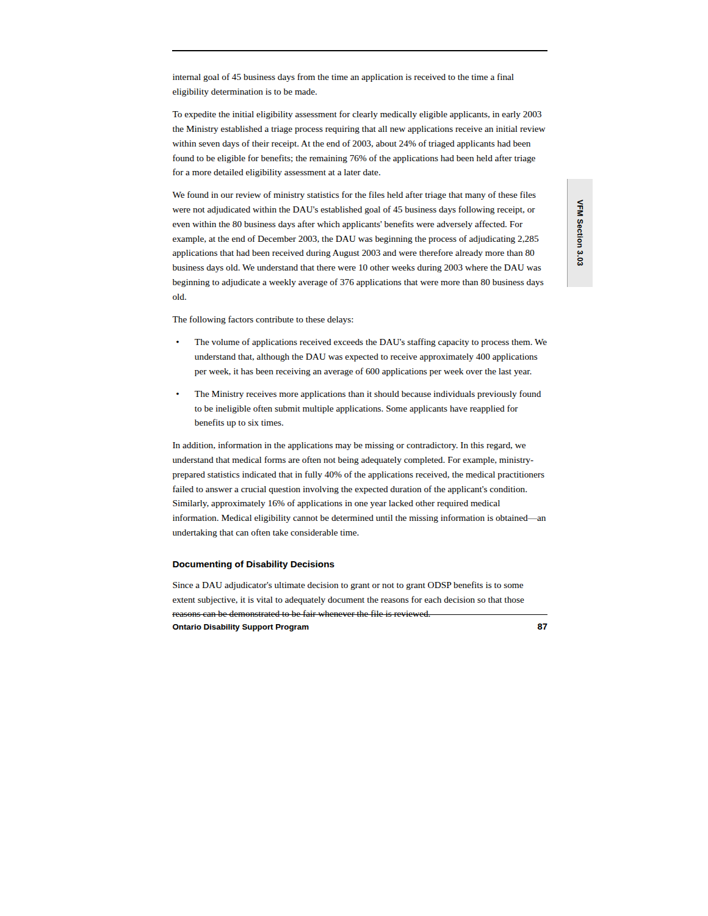VFM Section 3.03
internal goal of 45 business days from the time an application is received to the time a final eligibility determination is to be made.
To expedite the initial eligibility assessment for clearly medically eligible applicants, in early 2003 the Ministry established a triage process requiring that all new applications receive an initial review within seven days of their receipt. At the end of 2003, about 24% of triaged applicants had been found to be eligible for benefits; the remaining 76% of the applications had been held after triage for a more detailed eligibility assessment at a later date.
We found in our review of ministry statistics for the files held after triage that many of these files were not adjudicated within the DAU's established goal of 45 business days following receipt, or even within the 80 business days after which applicants' benefits were adversely affected. For example, at the end of December 2003, the DAU was beginning the process of adjudicating 2,285 applications that had been received during August 2003 and were therefore already more than 80 business days old. We understand that there were 10 other weeks during 2003 where the DAU was beginning to adjudicate a weekly average of 376 applications that were more than 80 business days old.
The following factors contribute to these delays:
The volume of applications received exceeds the DAU's staffing capacity to process them. We understand that, although the DAU was expected to receive approximately 400 applications per week, it has been receiving an average of 600 applications per week over the last year.
The Ministry receives more applications than it should because individuals previously found to be ineligible often submit multiple applications. Some applicants have reapplied for benefits up to six times.
In addition, information in the applications may be missing or contradictory. In this regard, we understand that medical forms are often not being adequately completed. For example, ministry-prepared statistics indicated that in fully 40% of the applications received, the medical practitioners failed to answer a crucial question involving the expected duration of the applicant's condition. Similarly, approximately 16% of applications in one year lacked other required medical information. Medical eligibility cannot be determined until the missing information is obtained—an undertaking that can often take considerable time.
Documenting of Disability Decisions
Since a DAU adjudicator's ultimate decision to grant or not to grant ODSP benefits is to some extent subjective, it is vital to adequately document the reasons for each decision so that those reasons can be demonstrated to be fair whenever the file is reviewed.
Ontario Disability Support Program 87